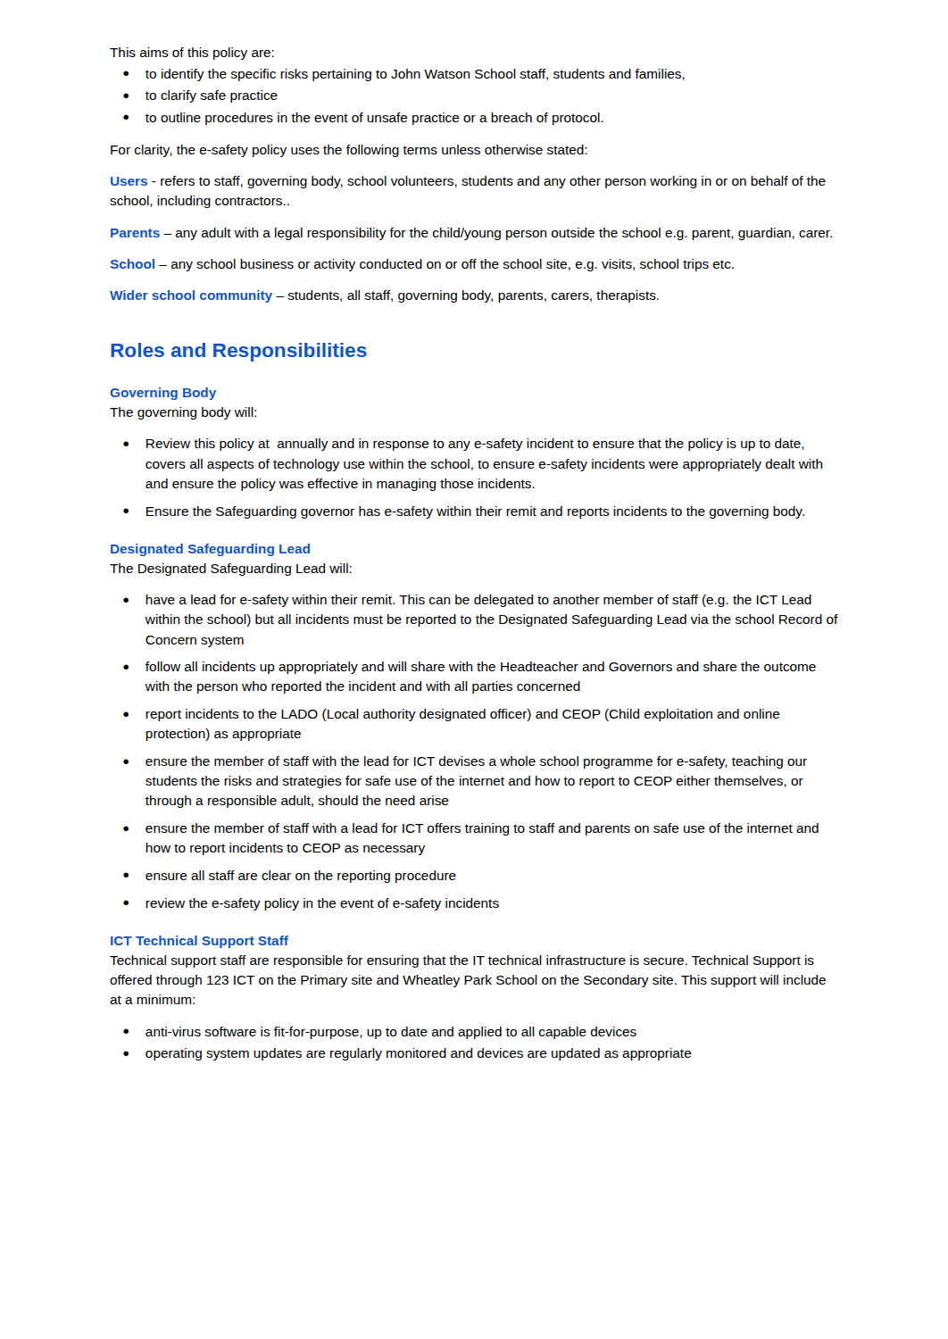This aims of this policy are:
to identify the specific risks pertaining to John Watson School staff, students and families,
to clarify safe practice
to outline procedures in the event of unsafe practice or a breach of protocol.
For clarity, the e-safety policy uses the following terms unless otherwise stated:
Users - refers to staff, governing body, school volunteers, students and any other person working in or on behalf of the school, including contractors..
Parents – any adult with a legal responsibility for the child/young person outside the school e.g. parent, guardian, carer.
School – any school business or activity conducted on or off the school site, e.g. visits, school trips etc.
Wider school community – students, all staff, governing body, parents, carers, therapists.
Roles and Responsibilities
Governing Body
The governing body will:
Review this policy at annually and in response to any e-safety incident to ensure that the policy is up to date, covers all aspects of technology use within the school, to ensure e-safety incidents were appropriately dealt with and ensure the policy was effective in managing those incidents.
Ensure the Safeguarding governor has e-safety within their remit and reports incidents to the governing body.
Designated Safeguarding Lead
The Designated Safeguarding Lead will:
have a lead for e-safety within their remit. This can be delegated to another member of staff (e.g. the ICT Lead within the school) but all incidents must be reported to the Designated Safeguarding Lead via the school Record of Concern system
follow all incidents up appropriately and will share with the Headteacher and Governors and share the outcome with the person who reported the incident and with all parties concerned
report incidents to the LADO (Local authority designated officer) and CEOP (Child exploitation and online protection) as appropriate
ensure the member of staff with the lead for ICT devises a whole school programme for e-safety, teaching our students the risks and strategies for safe use of the internet and how to report to CEOP either themselves, or through a responsible adult, should the need arise
ensure the member of staff with a lead for ICT offers training to staff and parents on safe use of the internet and how to report incidents to CEOP as necessary
ensure all staff are clear on the reporting procedure
review the e-safety policy in the event of e-safety incidents
ICT Technical Support Staff
Technical support staff are responsible for ensuring that the IT technical infrastructure is secure. Technical Support is offered through 123 ICT on the Primary site and Wheatley Park School on the Secondary site. This support will include at a minimum:
anti-virus software is fit-for-purpose, up to date and applied to all capable devices
operating system updates are regularly monitored and devices are updated as appropriate